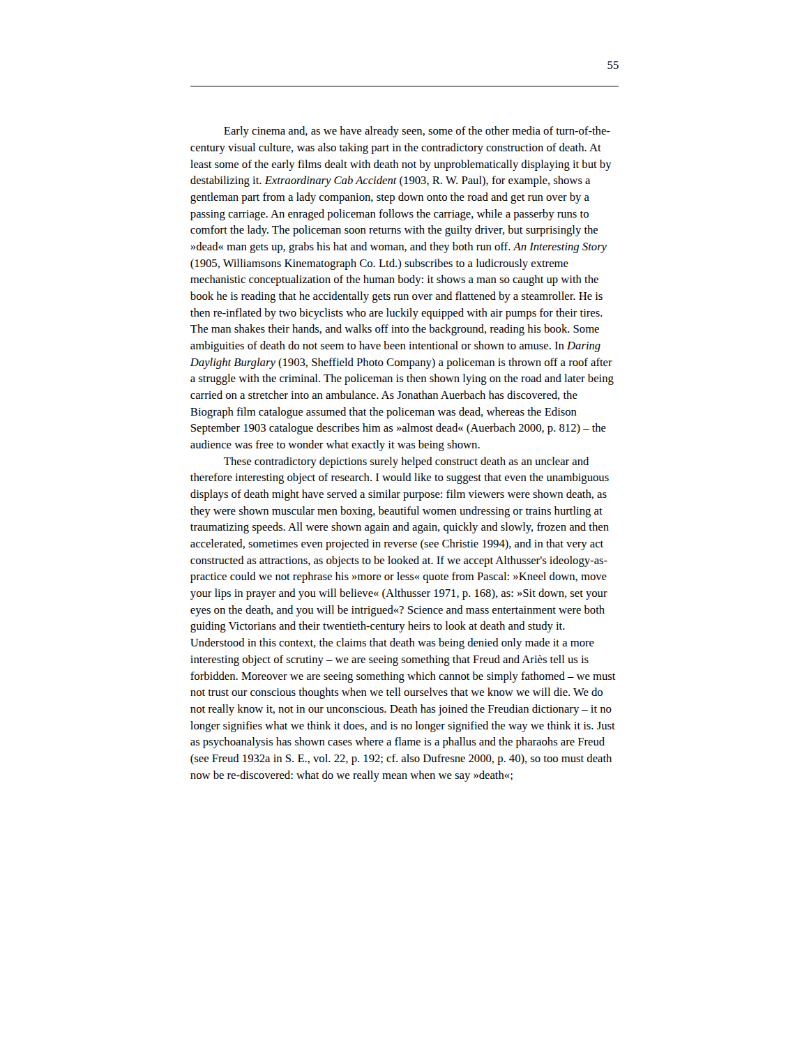55
Early cinema and, as we have already seen, some of the other media of turn-of-the-century visual culture, was also taking part in the contradictory construction of death. At least some of the early films dealt with death not by unproblematically displaying it but by destabilizing it. Extraordinary Cab Accident (1903, R. W. Paul), for example, shows a gentleman part from a lady companion, step down onto the road and get run over by a passing carriage. An enraged policeman follows the carriage, while a passerby runs to comfort the lady. The policeman soon returns with the guilty driver, but surprisingly the »dead« man gets up, grabs his hat and woman, and they both run off. An Interesting Story (1905, Williamsons Kinematograph Co. Ltd.) subscribes to a ludicrously extreme mechanistic conceptualization of the human body: it shows a man so caught up with the book he is reading that he accidentally gets run over and flattened by a steamroller. He is then re-inflated by two bicyclists who are luckily equipped with air pumps for their tires. The man shakes their hands, and walks off into the background, reading his book. Some ambiguities of death do not seem to have been intentional or shown to amuse. In Daring Daylight Burglary (1903, Sheffield Photo Company) a policeman is thrown off a roof after a struggle with the criminal. The policeman is then shown lying on the road and later being carried on a stretcher into an ambulance. As Jonathan Auerbach has discovered, the Biograph film catalogue assumed that the policeman was dead, whereas the Edison September 1903 catalogue describes him as »almost dead« (Auerbach 2000, p. 812) – the audience was free to wonder what exactly it was being shown.
These contradictory depictions surely helped construct death as an unclear and therefore interesting object of research. I would like to suggest that even the unambiguous displays of death might have served a similar purpose: film viewers were shown death, as they were shown muscular men boxing, beautiful women undressing or trains hurtling at traumatizing speeds. All were shown again and again, quickly and slowly, frozen and then accelerated, sometimes even projected in reverse (see Christie 1994), and in that very act constructed as attractions, as objects to be looked at. If we accept Althusser's ideology-as-practice could we not rephrase his »more or less« quote from Pascal: »Kneel down, move your lips in prayer and you will believe« (Althusser 1971, p. 168), as: »Sit down, set your eyes on the death, and you will be intrigued«? Science and mass entertainment were both guiding Victorians and their twentieth-century heirs to look at death and study it. Understood in this context, the claims that death was being denied only made it a more interesting object of scrutiny – we are seeing something that Freud and Ariès tell us is forbidden. Moreover we are seeing something which cannot be simply fathomed – we must not trust our conscious thoughts when we tell ourselves that we know we will die. We do not really know it, not in our unconscious. Death has joined the Freudian dictionary – it no longer signifies what we think it does, and is no longer signified the way we think it is. Just as psychoanalysis has shown cases where a flame is a phallus and the pharaohs are Freud (see Freud 1932a in S. E., vol. 22, p. 192; cf. also Dufresne 2000, p. 40), so too must death now be re-discovered: what do we really mean when we say »death«;